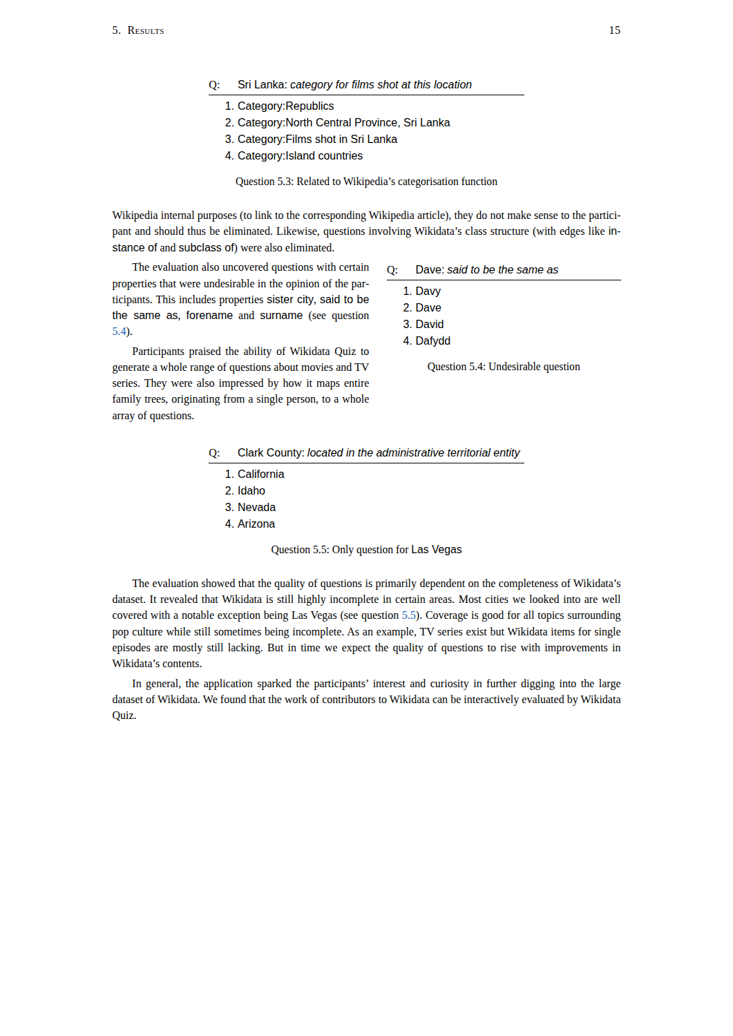5. Results 15
| Q: | Sri Lanka: category for films shot at this location |
Category:Republics
Category:North Central Province, Sri Lanka
Category:Films shot in Sri Lanka
Category:Island countries
Question 5.3: Related to Wikipedia’s categorisation function
Wikipedia internal purposes (to link to the corresponding Wikipedia article), they do not make sense to the participant and should thus be eliminated. Likewise, questions involving Wikidata’s class structure (with edges like instance of and subclass of) were also eliminated.
| Q: | Dave: said to be the same as |
Davy
Dave
David
Dafydd
Question 5.4: Undesirable question
The evaluation also uncovered questions with certain properties that were undesirable in the opinion of the participants. This includes properties sister city, said to be the same as, forename and surname (see question 5.4).
Participants praised the ability of Wikidata Quiz to generate a whole range of questions about movies and TV series. They were also impressed by how it maps entire family trees, originating from a single person, to a whole array of questions.
| Q: | Clark County: located in the administrative territorial entity |
California
Idaho
Nevada
Arizona
Question 5.5: Only question for Las Vegas
The evaluation showed that the quality of questions is primarily dependent on the completeness of Wikidata’s dataset. It revealed that Wikidata is still highly incomplete in certain areas. Most cities we looked into are well covered with a notable exception being Las Vegas (see question 5.5). Coverage is good for all topics surrounding pop culture while still sometimes being incomplete. As an example, TV series exist but Wikidata items for single episodes are mostly still lacking. But in time we expect the quality of questions to rise with improvements in Wikidata’s contents.
In general, the application sparked the participants’ interest and curiosity in further digging into the large dataset of Wikidata. We found that the work of contributors to Wikidata can be interactively evaluated by Wikidata Quiz.